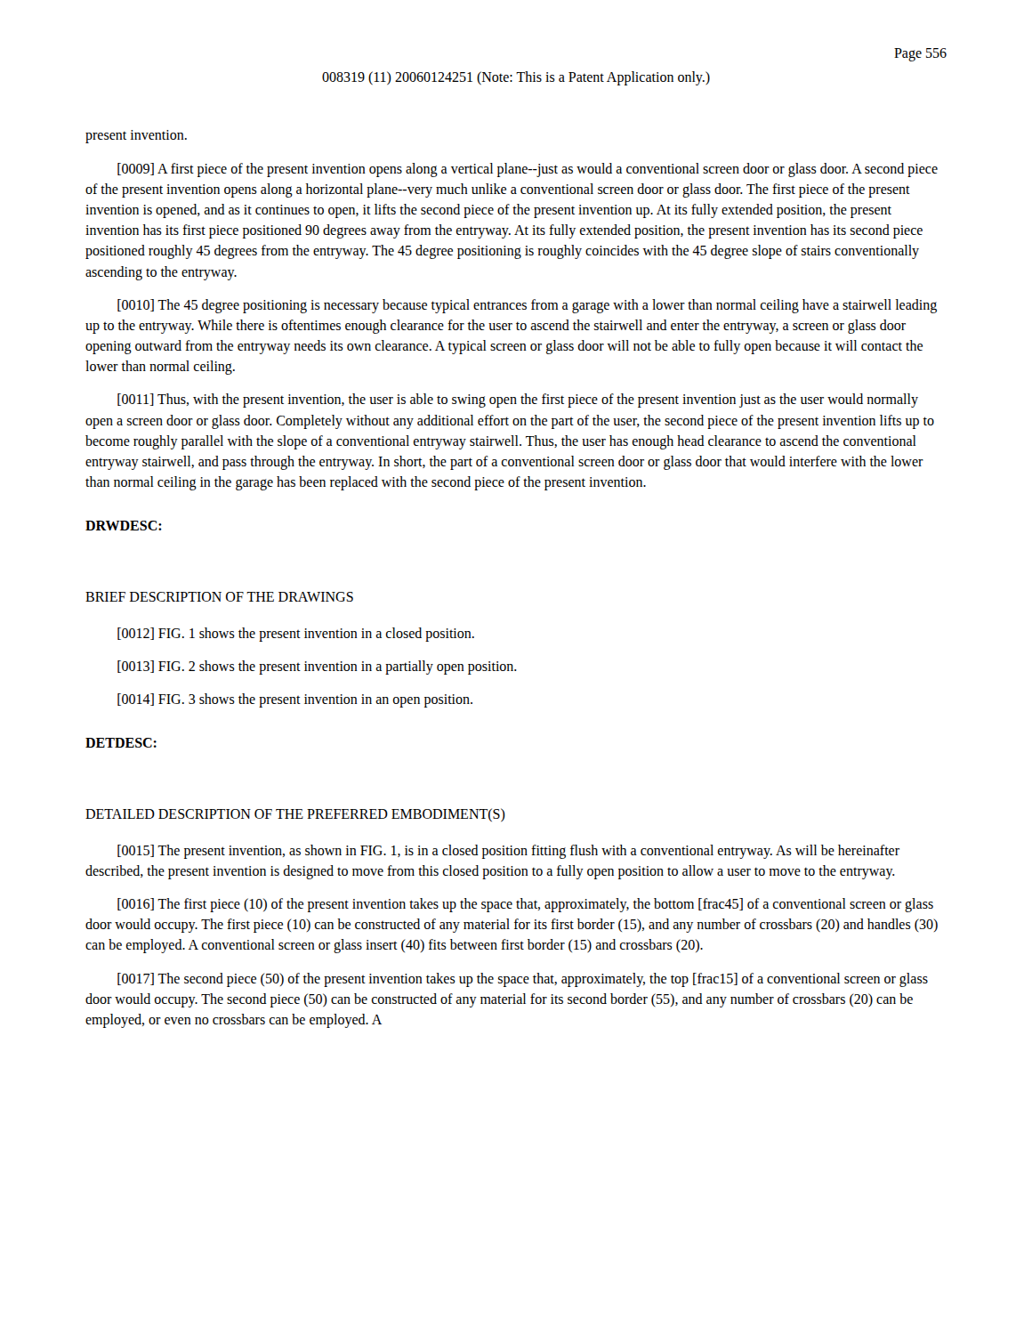Page 556
008319 (11) 20060124251 (Note: This is a Patent Application only.)
present invention.
[0009] A first piece of the present invention opens along a vertical plane--just as would a conventional screen door or glass door. A second piece of the present invention opens along a horizontal plane--very much unlike a conventional screen door or glass door. The first piece of the present invention is opened, and as it continues to open, it lifts the second piece of the present invention up. At its fully extended position, the present invention has its first piece positioned 90 degrees away from the entryway. At its fully extended position, the present invention has its second piece positioned roughly 45 degrees from the entryway. The 45 degree positioning is roughly coincides with the 45 degree slope of stairs conventionally ascending to the entryway.
[0010] The 45 degree positioning is necessary because typical entrances from a garage with a lower than normal ceiling have a stairwell leading up to the entryway. While there is oftentimes enough clearance for the user to ascend the stairwell and enter the entryway, a screen or glass door opening outward from the entryway needs its own clearance. A typical screen or glass door will not be able to fully open because it will contact the lower than normal ceiling.
[0011] Thus, with the present invention, the user is able to swing open the first piece of the present invention just as the user would normally open a screen door or glass door. Completely without any additional effort on the part of the user, the second piece of the present invention lifts up to become roughly parallel with the slope of a conventional entryway stairwell. Thus, the user has enough head clearance to ascend the conventional entryway stairwell, and pass through the entryway. In short, the part of a conventional screen door or glass door that would interfere with the lower than normal ceiling in the garage has been replaced with the second piece of the present invention.
DRWDESC:
BRIEF DESCRIPTION OF THE DRAWINGS
[0012] FIG. 1 shows the present invention in a closed position.
[0013] FIG. 2 shows the present invention in a partially open position.
[0014] FIG. 3 shows the present invention in an open position.
DETDESC:
DETAILED DESCRIPTION OF THE PREFERRED EMBODIMENT(S)
[0015] The present invention, as shown in FIG. 1, is in a closed position fitting flush with a conventional entryway. As will be hereinafter described, the present invention is designed to move from this closed position to a fully open position to allow a user to move to the entryway.
[0016] The first piece (10) of the present invention takes up the space that, approximately, the bottom [frac45] of a conventional screen or glass door would occupy. The first piece (10) can be constructed of any material for its first border (15), and any number of crossbars (20) and handles (30) can be employed. A conventional screen or glass insert (40) fits between first border (15) and crossbars (20).
[0017] The second piece (50) of the present invention takes up the space that, approximately, the top [frac15] of a conventional screen or glass door would occupy. The second piece (50) can be constructed of any material for its second border (55), and any number of crossbars (20) can be employed, or even no crossbars can be employed. A